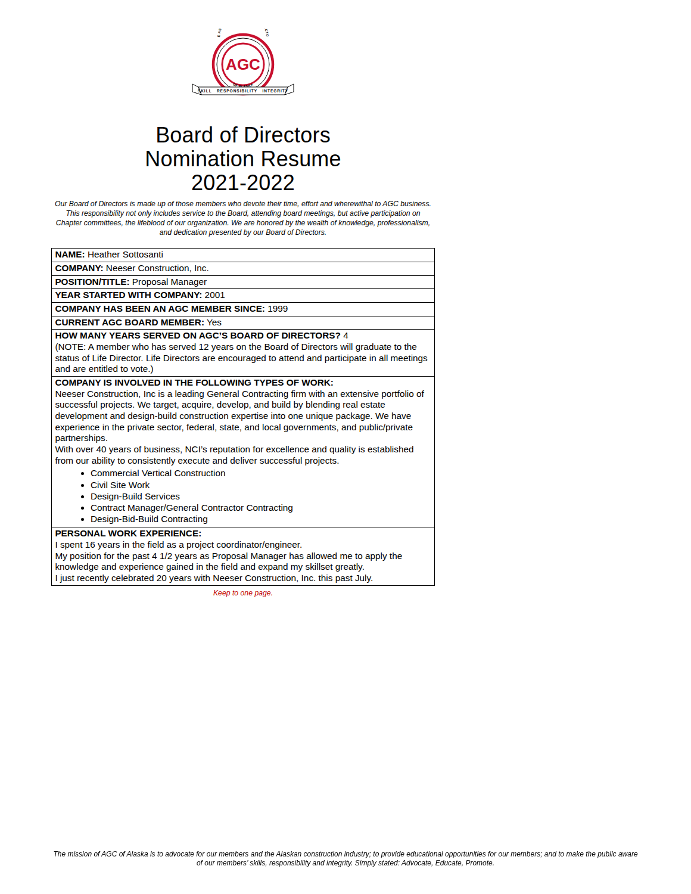THE ASSOCIATED GENERAL CONTRACTORS OF ALASKA AGC SKILL RESPONSIBILITY INTEGRITY
Board of Directors
Nomination Resume
2021-2022
Our Board of Directors is made up of those members who devote their time, effort and wherewithal to AGC business. This responsibility not only includes service to the Board, attending board meetings, but active participation on Chapter committees, the lifeblood of our organization. We are honored by the wealth of knowledge, professionalism, and dedication presented by our Board of Directors.
| NAME: Heather Sottosanti |
| COMPANY: Neeser Construction, Inc. |
| POSITION/TITLE: Proposal Manager |
| YEAR STARTED WITH COMPANY: 2001 |
| COMPANY HAS BEEN AN AGC MEMBER SINCE: 1999 |
| CURRENT AGC BOARD MEMBER: Yes |
| HOW MANY YEARS SERVED ON AGC’S BOARD OF DIRECTORS? 4 (NOTE: A member who has served 12 years on the Board of Directors will graduate to the status of Life Director. Life Directors are encouraged to attend and participate in all meetings and are entitled to vote.) |
| COMPANY IS INVOLVED IN THE FOLLOWING TYPES OF WORK: Neeser Construction, Inc is a leading General Contracting firm with an extensive portfolio of successful projects. We target, acquire, develop, and build by blending real estate development and design-build construction expertise into one unique package. We have experience in the private sector, federal, state, and local governments, and public/private partnerships. With over 40 years of business, NCI’s reputation for excellence and quality is established from our ability to consistently execute and deliver successful projects. Commercial Vertical Construction Civil Site Work Design-Build Services Contract Manager/General Contractor Contracting Design-Bid-Build Contracting |
| PERSONAL WORK EXPERIENCE: I spent 16 years in the field as a project coordinator/engineer. My position for the past 4 1/2 years as Proposal Manager has allowed me to apply the knowledge and experience gained in the field and expand my skillset greatly. I just recently celebrated 20 years with Neeser Construction, Inc. this past July. |
Keep to one page.
The mission of AGC of Alaska is to advocate for our members and the Alaskan construction industry; to provide educational opportunities for our members; and to make the public aware of our members’ skills, responsibility and integrity. Simply stated: Advocate, Educate, Promote.